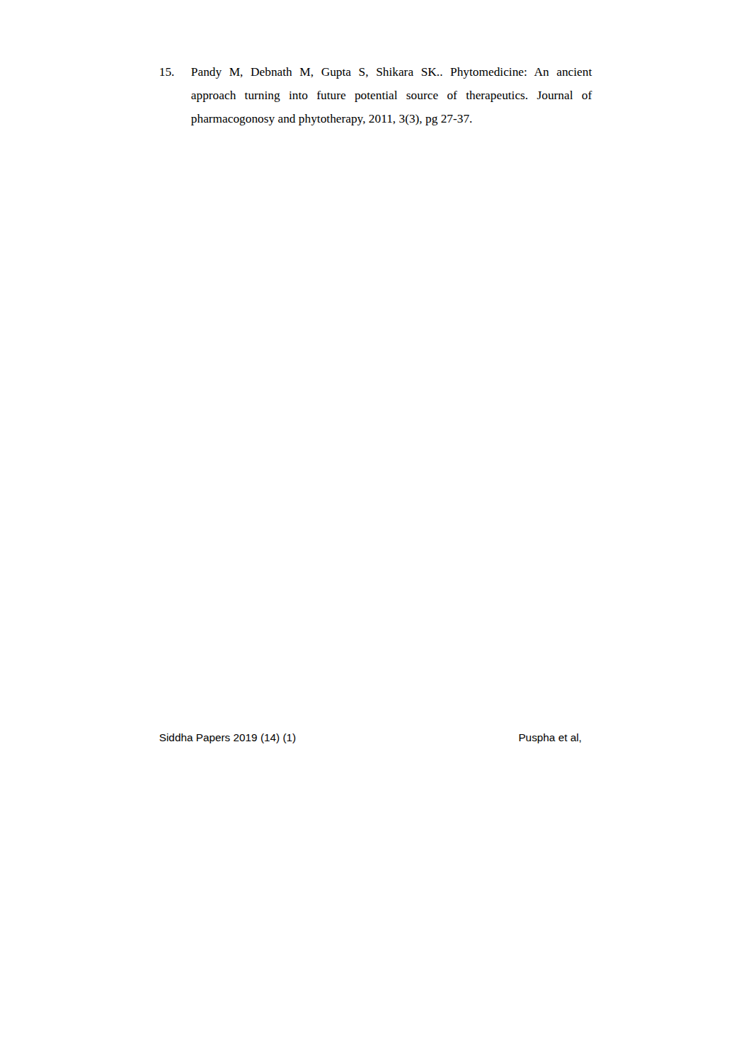15. Pandy M, Debnath M, Gupta S, Shikara SK.. Phytomedicine: An ancient approach turning into future potential source of therapeutics. Journal of pharmacogonosy and phytotherapy, 2011, 3(3), pg 27-37.
Siddha Papers 2019 (14) (1)
Puspha et al,